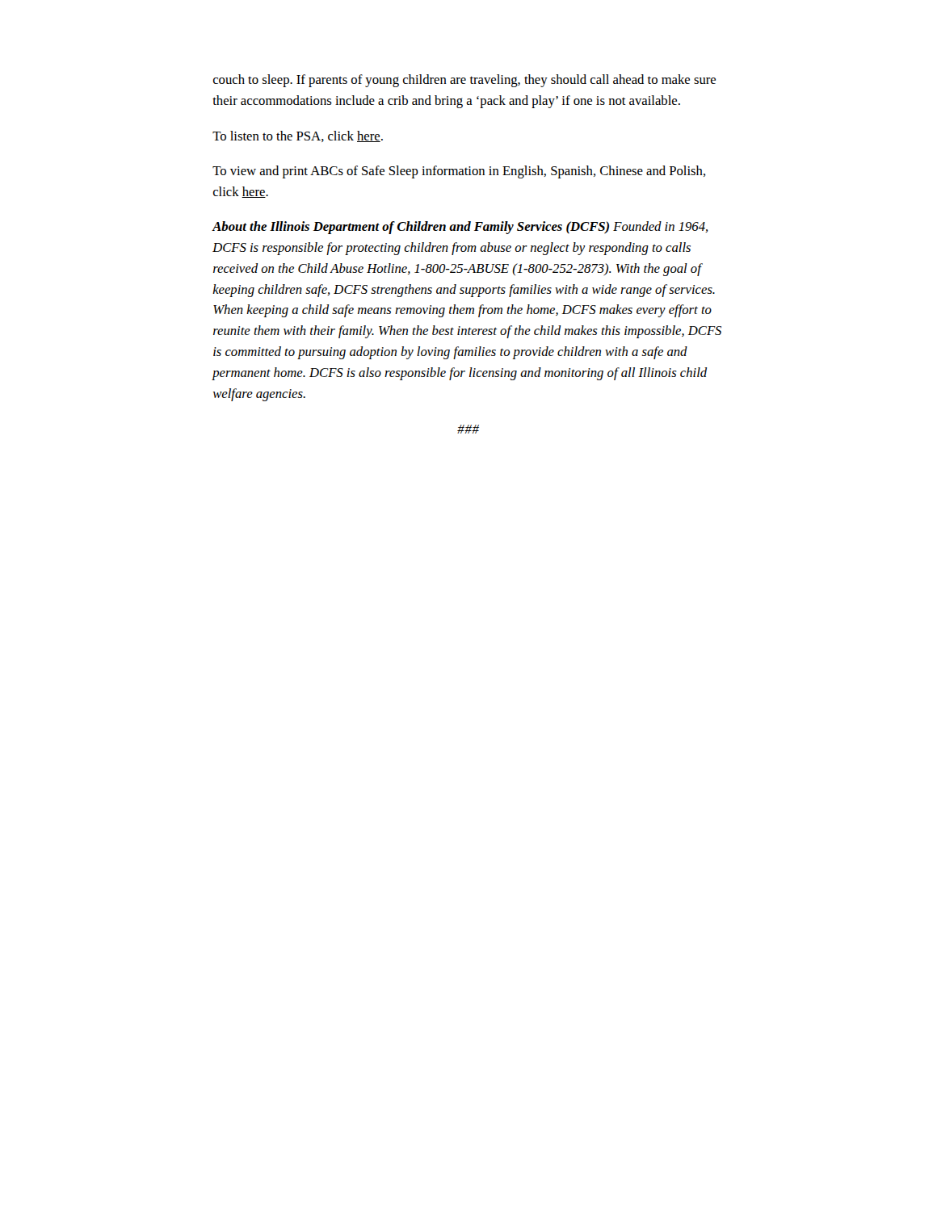couch to sleep. If parents of young children are traveling, they should call ahead to make sure their accommodations include a crib and bring a ‘pack and play’ if one is not available.
To listen to the PSA, click here.
To view and print ABCs of Safe Sleep information in English, Spanish, Chinese and Polish, click here.
About the Illinois Department of Children and Family Services (DCFS) Founded in 1964, DCFS is responsible for protecting children from abuse or neglect by responding to calls received on the Child Abuse Hotline, 1-800-25-ABUSE (1-800-252-2873). With the goal of keeping children safe, DCFS strengthens and supports families with a wide range of services. When keeping a child safe means removing them from the home, DCFS makes every effort to reunite them with their family. When the best interest of the child makes this impossible, DCFS is committed to pursuing adoption by loving families to provide children with a safe and permanent home. DCFS is also responsible for licensing and monitoring of all Illinois child welfare agencies.
###